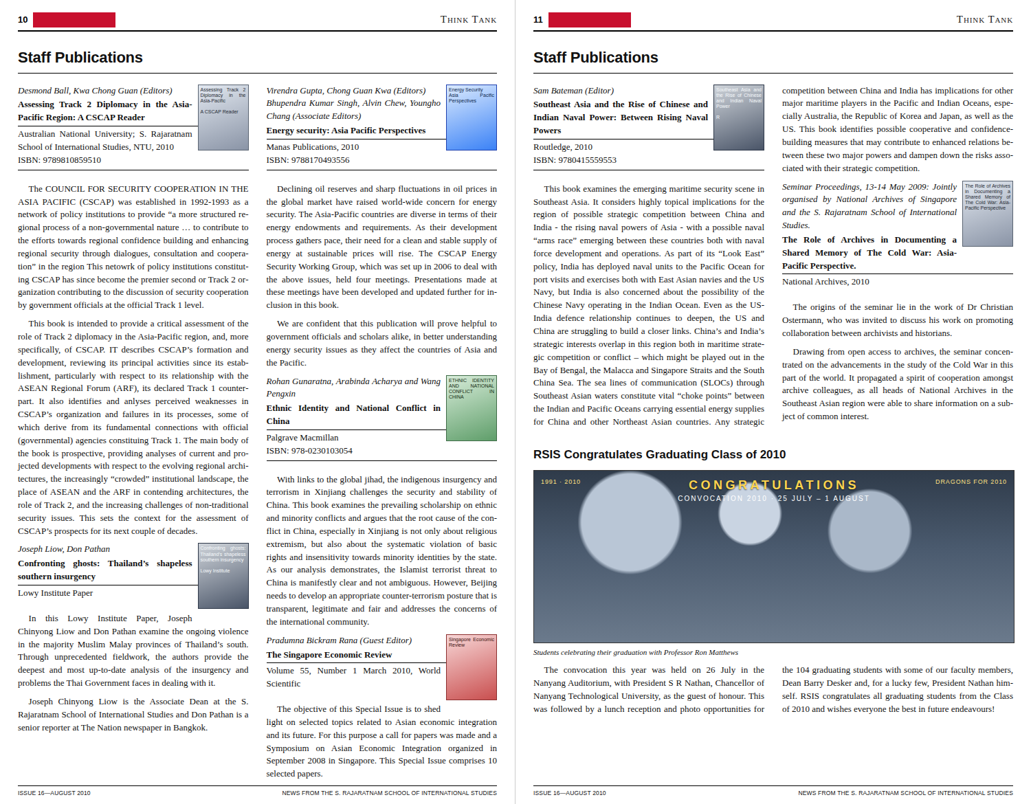10
Think Tank
Staff Publications
Assessing Track 2 Diplomacy in the Asia-Pacific
A CSCAP Reader
Desmond Ball, Kwa Chong Guan (Editors)
Assessing Track 2 Diplomacy in the Asia-Pacific Region: A CSCAP Reader
Australian National University; S. Rajaratnam School of International Studies, NTU, 2010
ISBN: 9789810859510
The COUNCIL FOR SECURITY COOPERATION IN THE ASIA PACIFIC (CSCAP) was established in 1992-1993 as a network of policy institutions to provide “a more structured regional process of a non-governmental nature … to contribute to the efforts towards regional confidence building and enhancing regional security through dialogues, consultation and cooperation” in the region This netowrk of policy institutions constituting CSCAP has since become the premier second or Track 2 organization contributing to the discussion of security cooperation by government officials at the official Track 1 level.
This book is intended to provide a critical assessment of the role of Track 2 diplomacy in the Asia-Pacific region, and, more specifically, of CSCAP. IT describes CSCAP’s formation and development, reviewing its principal activities since its establishment, particularly with respect to its relationship with the ASEAN Regional Forum (ARF), its declared Track 1 counterpart. It also identifies and anlyses perceived weaknesses in CSCAP’s organization and failures in its processes, some of which derive from its fundamental connections with official (governmental) agencies constituing Track 1. The main body of the book is prospective, providing analyses of current and projected developments with respect to the evolving regional architectures, the increasingly “crowded” institutional landscape, the place of ASEAN and the ARF in contending architectures, the role of Track 2, and the increasing challenges of non-traditional security issues. This sets the context for the assessment of CSCAP’s prospects for its next couple of decades.
Confronting ghosts: Thailand’s shapeless southern insurgency
Lowy Institute
Joseph Liow, Don Pathan
Confronting ghosts: Thailand’s shapeless southern insurgency
Lowy Institute Paper
In this Lowy Institute Paper, Joseph Chinyong Liow and Don Pathan examine the ongoing violence in the majority Muslim Malay provinces of Thailand’s south. Through unprecedented fieldwork, the authors provide the deepest and most up-to-date analysis of the insurgency and problems the Thai Government faces in dealing with it.
Joseph Chinyong Liow is the Associate Dean at the S. Rajaratnam School of International Studies and Don Pathan is a senior reporter at The Nation newspaper in Bangkok.
Energy Security
Asia Pacific Perspectives
Virendra Gupta, Chong Guan Kwa (Editors)
Bhupendra Kumar Singh, Alvin Chew, Youngho Chang (Associate Editors)
Energy security: Asia Pacific Perspectives
Manas Publications, 2010
ISBN: 9788170493556
Declining oil reserves and sharp fluctuations in oil prices in the global market have raised world-wide concern for energy security. The Asia-Pacific countries are diverse in terms of their energy endowments and requirements. As their development process gathers pace, their need for a clean and stable supply of energy at sustainable prices will rise. The CSCAP Energy Security Working Group, which was set up in 2006 to deal with the above issues, held four meetings. Presentations made at these meetings have been developed and updated further for inclusion in this book.
We are confident that this publication will prove helpful to government officials and scholars alike, in better understanding energy security issues as they affect the countries of Asia and the Pacific.
ETHNIC IDENTITY AND NATIONAL CONFLICT IN CHINA
Rohan Gunaratna, Arabinda Acharya and Wang Pengxin
Ethnic Identity and National Conflict in China
Palgrave Macmillan
ISBN: 978-0230103054
With links to the global jihad, the indigenous insurgency and terrorism in Xinjiang challenges the security and stability of China. This book examines the prevailing scholarship on ethnic and minority conflicts and argues that the root cause of the conflict in China, especially in Xinjiang is not only about religious extremism, but also about the systematic violation of basic rights and insensitivity towards minority identities by the state. As our analysis demonstrates, the Islamist terrorist threat to China is manifestly clear and not ambiguous. However, Beijing needs to develop an appropriate counter-terrorism posture that is transparent, legitimate and fair and addresses the concerns of the international community.
Singapore Economic Review
Pradumna Bickram Rana (Guest Editor)
The Singapore Economic Review
Volume 55, Number 1 March 2010, World Scientific
The objective of this Special Issue is to shed light on selected topics related to Asian economic integration and its future. For this purpose a call for papers was made and a Symposium on Asian Economic Integration organized in September 2008 in Singapore. This Special Issue comprises 10 selected papers.
Issue 16—August 2010 News from the S. Rajaratnam School of International Studies
11
Think Tank
Staff Publications
Southeast Asia and the Rise of Chinese and Indian Naval Power
R
Sam Bateman (Editor)
Southeast Asia and the Rise of Chinese and Indian Naval Power: Between Rising Naval Powers
Routledge, 2010
ISBN: 9780415559553
This book examines the emerging maritime security scene in Southeast Asia. It considers highly topical implications for the region of possible strategic competition between China and India - the rising naval powers of Asia - with a possible naval “arms race” emerging between these countries both with naval force development and operations. As part of its “Look East” policy, India has deployed naval units to the Pacific Ocean for port visits and exercises both with East Asian navies and the US Navy, but India is also concerned about the possibility of the Chinese Navy operating in the Indian Ocean. Even as the US-India defence relationship continues to deepen, the US and China are struggling to build a closer links. China’s and India’s strategic interests overlap in this region both in maritime strategic competition or conflict – which might be played out in the Bay of Bengal, the Malacca and Singapore Straits and the South China Sea. The sea lines of communication (SLOCs) through Southeast Asian waters constitute vital “choke points” between the Indian and Pacific Oceans carrying essential energy supplies for China and other Northeast Asian countries. Any strategic competition between China and India has implications for other major maritime players in the Pacific and Indian Oceans, especially Australia, the Republic of Korea and Japan, as well as the US. This book identifies possible cooperative and confidence-building measures that may contribute to enhanced relations between these two major powers and dampen down the risks associated with their strategic competition.
The Role of Archives in Documenting a Shared Memory of The Cold War: Asia-Pacific Perspective
Seminar Proceedings, 13-14 May 2009: Jointly organised by National Archives of Singapore and the S. Rajaratnam School of International Studies.
The Role of Archives in Documenting a Shared Memory of The Cold War: Asia-Pacific Perspective.
National Archives, 2010
The origins of the seminar lie in the work of Dr Christian Ostermann, who was invited to discuss his work on promoting collaboration between archivists and historians.
Drawing from open access to archives, the seminar concentrated on the advancements in the study of the Cold War in this part of the world. It propagated a spirit of cooperation amongst archive colleagues, as all heads of National Archives in the Southeast Asian region were able to share information on a subject of common interest.
RSIS Congratulates Graduating Class of 2010
1991 · 2010 DRAGONS FOR 2010
CONGRATULATIONS
CONVOCATION 2010 · 25 JULY – 1 AUGUST
Students celebrating their graduation with Professor Ron Matthews
The convocation this year was held on 26 July in the Nanyang Auditorium, with President S R Nathan, Chancellor of Nanyang Technological University, as the guest of honour. This was followed by a lunch reception and photo opportunities for the 104 graduating students with some of our faculty members, Dean Barry Desker and, for a lucky few, President Nathan himself. RSIS congratulates all graduating students from the Class of 2010 and wishes everyone the best in future endeavours!
Issue 16—August 2010 News from the S. Rajaratnam School of International Studies